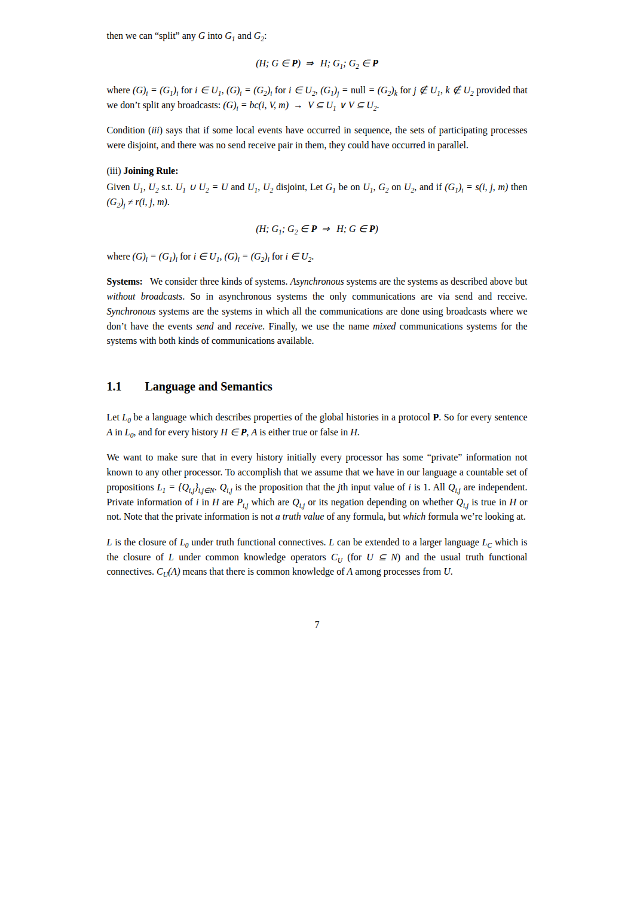then we can “split” any G into G1 and G2:
(H; G ∈ P) ⇒ H; G1; G2 ∈ P
where (G)i = (G1)i for i ∈ U1, (G)i = (G2)i for i ∈ U2, (G1)j = null = (G2)k for j ∉ U1, k ∉ U2 provided that we don’t split any broadcasts: (G)i = bc(i, V, m) → V ⊆ U1 ∨ V ⊆ U2.
Condition (iii) says that if some local events have occurred in sequence, the sets of participating processes were disjoint, and there was no send receive pair in them, they could have occurred in parallel.
(iii) Joining Rule:
Given U1, U2 s.t. U1 ∪ U2 = U and U1, U2 disjoint, Let G1 be on U1, G2 on U2, and if (G1)i = s(i, j, m) then (G2)j ≠ r(i, j, m).
(H; G1; G2 ∈ P ⇒ H; G ∈ P)
where (G)i = (G1)i for i ∈ U1, (G)i = (G2)i for i ∈ U2.
Systems: We consider three kinds of systems. Asynchronous systems are the systems as described above but without broadcasts. So in asynchronous systems the only communications are via send and receive. Synchronous systems are the systems in which all the communications are done using broadcasts where we don’t have the events send and receive. Finally, we use the name mixed communications systems for the systems with both kinds of communications available.
1.1 Language and Semantics
Let L0 be a language which describes properties of the global histories in a protocol P. So for every sentence A in L0, and for every history H ∈ P, A is either true or false in H.
We want to make sure that in every history initially every processor has some “private” information not known to any other processor. To accomplish that we assume that we have in our language a countable set of propositions L1 = {Qi,j}i,j∈N. Qi,j is the proposition that the jth input value of i is 1. All Qi,j are independent. Private information of i in H are Pi,j which are Qi,j or its negation depending on whether Qi,j is true in H or not. Note that the private information is not a truth value of any formula, but which formula we’re looking at.
L is the closure of L0 under truth functional connectives. L can be extended to a larger language LC which is the closure of L under common knowledge operators CU (for U ⊆ N) and the usual truth functional connectives. CU(A) means that there is common knowledge of A among processes from U.
7